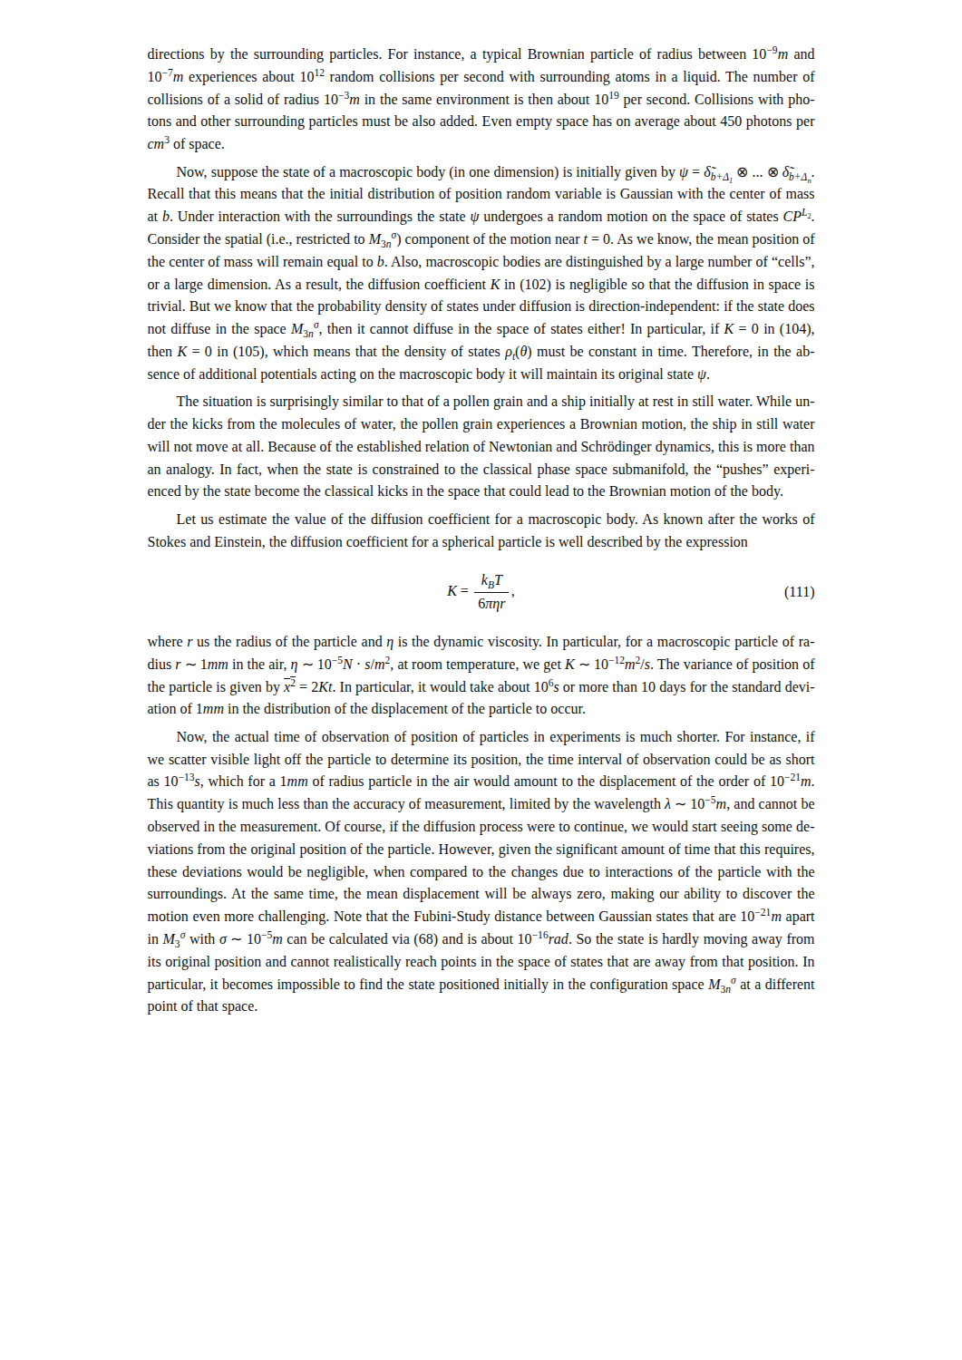directions by the surrounding particles. For instance, a typical Brownian particle of radius between 10−9m and 10−7m experiences about 1012 random collisions per second with surrounding atoms in a liquid. The number of collisions of a solid of radius 10−3m in the same environment is then about 1019 per second. Collisions with photons and other surrounding particles must be also added. Even empty space has on average about 450 photons per cm3 of space.
Now, suppose the state of a macroscopic body (in one dimension) is initially given by ψ = δ̃b+Δ1 ⊗ ... ⊗ δ̃b+Δn. Recall that this means that the initial distribution of position random variable is Gaussian with the center of mass at b. Under interaction with the surroundings the state ψ undergoes a random motion on the space of states CPL2. Consider the spatial (i.e., restricted to M3nσ) component of the motion near t = 0. As we know, the mean position of the center of mass will remain equal to b. Also, macroscopic bodies are distinguished by a large number of “cells”, or a large dimension. As a result, the diffusion coefficient K in (102) is negligible so that the diffusion in space is trivial. But we know that the probability density of states under diffusion is direction-independent: if the state does not diffuse in the space M3nσ, then it cannot diffuse in the space of states either! In particular, if K = 0 in (104), then K = 0 in (105), which means that the density of states ρt(θ) must be constant in time. Therefore, in the absence of additional potentials acting on the macroscopic body it will maintain its original state ψ.
The situation is surprisingly similar to that of a pollen grain and a ship initially at rest in still water. While under the kicks from the molecules of water, the pollen grain experiences a Brownian motion, the ship in still water will not move at all. Because of the established relation of Newtonian and Schrödinger dynamics, this is more than an analogy. In fact, when the state is constrained to the classical phase space submanifold, the “pushes” experienced by the state become the classical kicks in the space that could lead to the Brownian motion of the body.
Let us estimate the value of the diffusion coefficient for a macroscopic body. As known after the works of Stokes and Einstein, the diffusion coefficient for a spherical particle is well described by the expression
K = kBT 6πηr, (111)
where r us the radius of the particle and η is the dynamic viscosity. In particular, for a macroscopic particle of radius r ∼ 1mm in the air, η ∼ 10−5N · s/m2, at room temperature, we get K ∼ 10−12m2/s. The variance of position of the particle is given by x2 = 2Kt. In particular, it would take about 106s or more than 10 days for the standard deviation of 1mm in the distribution of the displacement of the particle to occur.
Now, the actual time of observation of position of particles in experiments is much shorter. For instance, if we scatter visible light off the particle to determine its position, the time interval of observation could be as short as 10−13s, which for a 1mm of radius particle in the air would amount to the displacement of the order of 10−21m. This quantity is much less than the accuracy of measurement, limited by the wavelength λ ∼ 10−5m, and cannot be observed in the measurement. Of course, if the diffusion process were to continue, we would start seeing some deviations from the original position of the particle. However, given the significant amount of time that this requires, these deviations would be negligible, when compared to the changes due to interactions of the particle with the surroundings. At the same time, the mean displacement will be always zero, making our ability to discover the motion even more challenging. Note that the Fubini-Study distance between Gaussian states that are 10−21m apart in M3σ with σ ∼ 10−5m can be calculated via (68) and is about 10−16rad. So the state is hardly moving away from its original position and cannot realistically reach points in the space of states that are away from that position. In particular, it becomes impossible to find the state positioned initially in the configuration space M3nσ at a different point of that space.